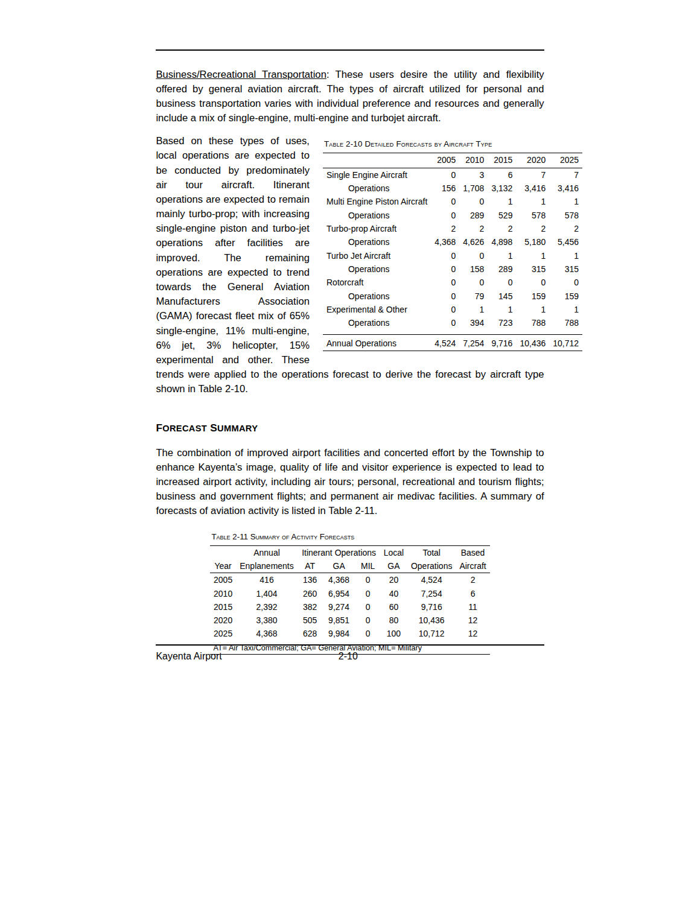Business/Recreational Transportation: These users desire the utility and flexibility offered by general aviation aircraft. The types of aircraft utilized for personal and business transportation varies with individual preference and resources and generally include a mix of single-engine, multi-engine and turbojet aircraft.
Table 2-10 Detailed Forecasts by Aircraft Type
| | 2005 | 2010 | 2015 | 2020 | 2025 |
| --- | --- | --- | --- | --- | --- |
| Single Engine Aircraft | 0 | 3 | 6 | 7 | 7 |
| Operations | 156 | 1,708 | 3,132 | 3,416 | 3,416 |
| Multi Engine Piston Aircraft | 0 | 0 | 1 | 1 | 1 |
| Operations | 0 | 289 | 529 | 578 | 578 |
| Turbo-prop Aircraft | 2 | 2 | 2 | 2 | 2 |
| Operations | 4,368 | 4,626 | 4,898 | 5,180 | 5,456 |
| Turbo Jet Aircraft | 0 | 0 | 1 | 1 | 1 |
| Operations | 0 | 158 | 289 | 315 | 315 |
| Rotorcraft | 0 | 0 | 0 | 0 | 0 |
| Operations | 0 | 79 | 145 | 159 | 159 |
| Experimental & Other | 0 | 1 | 1 | 1 | 1 |
| Operations | 0 | 394 | 723 | 788 | 788 |
| Annual Operations | 4,524 | 7,254 | 9,716 | 10,436 | 10,712 |
Based on these types of uses, local operations are expected to be conducted by predominately air tour aircraft. Itinerant operations are expected to remain mainly turbo-prop; with increasing single-engine piston and turbo-jet operations after facilities are improved. The remaining operations are expected to trend towards the General Aviation Manufacturers Association (GAMA) forecast fleet mix of 65% single-engine, 11% multi-engine, 6% jet, 3% helicopter, 15% experimental and other. These trends were applied to the operations forecast to derive the forecast by aircraft type shown in Table 2-10.
FORECAST SUMMARY
The combination of improved airport facilities and concerted effort by the Township to enhance Kayenta’s image, quality of life and visitor experience is expected to lead to increased airport activity, including air tours; personal, recreational and tourism flights; business and government flights; and permanent air medivac facilities. A summary of forecasts of aviation activity is listed in Table 2-11.
Table 2-11 Summary of Activity Forecasts
| | Annual | Itinerant Operations | Local | Total | Based |
| --- | --- | --- | --- | --- | --- |
| Year | Enplanements | AT | GA | MIL | GA | Operations | Aircraft |
| 2005 | 416 | 136 | 4,368 | 0 | 20 | 4,524 | 2 |
| 2010 | 1,404 | 260 | 6,954 | 0 | 40 | 7,254 | 6 |
| 2015 | 2,392 | 382 | 9,274 | 0 | 60 | 9,716 | 11 |
| 2020 | 3,380 | 505 | 9,851 | 0 | 80 | 10,436 | 12 |
| 2025 | 4,368 | 628 | 9,984 | 0 | 100 | 10,712 | 12 |
| AT= Air Taxi/Commercial; GA= General Aviation; MIL= Military |
Kayenta Airport
2-10